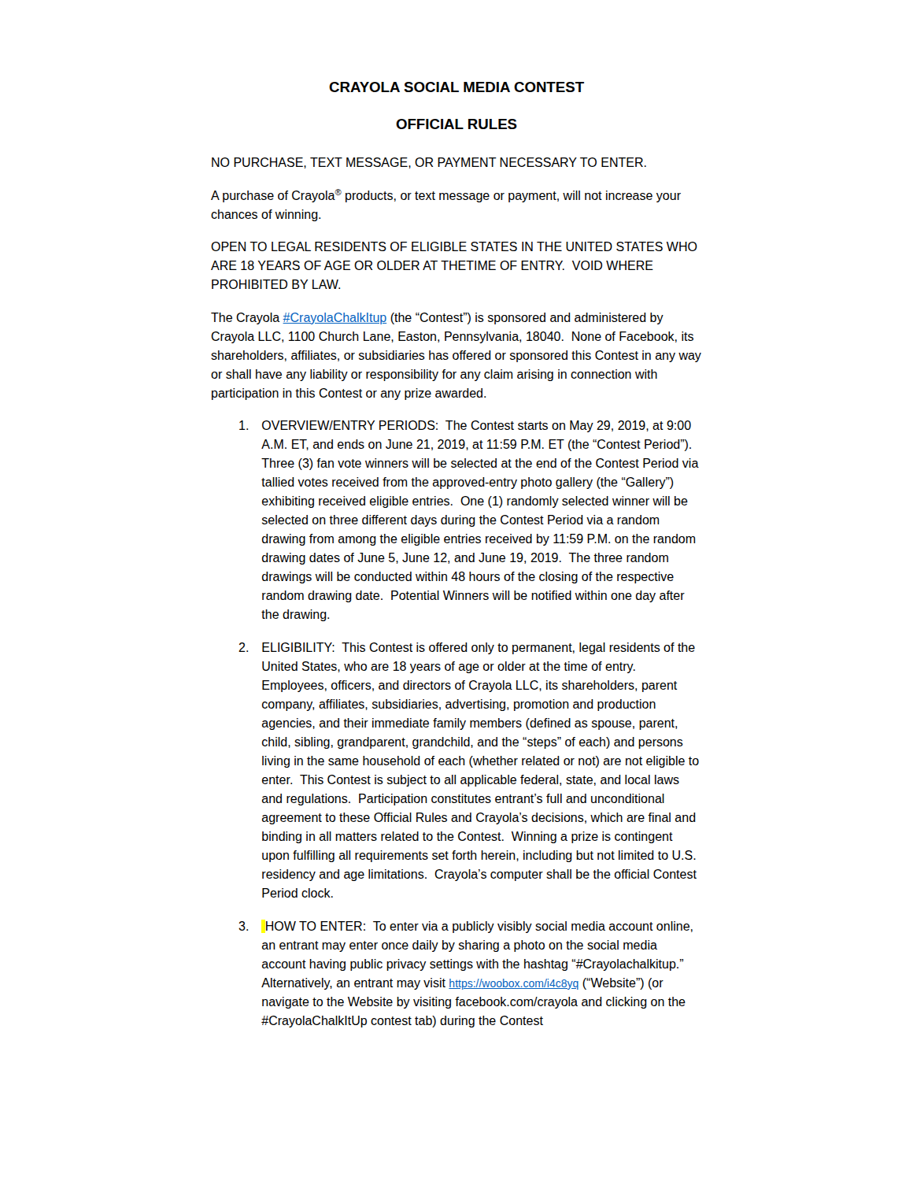CRAYOLA SOCIAL MEDIA CONTESTOFFICIAL RULES
NO PURCHASE, TEXT MESSAGE, OR PAYMENT NECESSARY TO ENTER.
A purchase of Crayola® products, or text message or payment, will not increase your chances of winning.
OPEN TO LEGAL RESIDENTS OF ELIGIBLE STATES IN THE UNITED STATES WHO ARE 18 YEARS OF AGE OR OLDER AT THETIME OF ENTRY. VOID WHERE PROHIBITED BY LAW.
The Crayola #CrayolaChalkItup (the “Contest”) is sponsored and administered by Crayola LLC, 1100 Church Lane, Easton, Pennsylvania, 18040. None of Facebook, its shareholders, affiliates, or subsidiaries has offered or sponsored this Contest in any way or shall have any liability or responsibility for any claim arising in connection with participation in this Contest or any prize awarded.
OVERVIEW/ENTRY PERIODS: The Contest starts on May 29, 2019, at 9:00 A.M. ET, and ends on June 21, 2019, at 11:59 P.M. ET (the “Contest Period”). Three (3) fan vote winners will be selected at the end of the Contest Period via tallied votes received from the approved-entry photo gallery (the “Gallery”) exhibiting received eligible entries. One (1) randomly selected winner will be selected on three different days during the Contest Period via a random drawing from among the eligible entries received by 11:59 P.M. on the random drawing dates of June 5, June 12, and June 19, 2019. The three random drawings will be conducted within 48 hours of the closing of the respective random drawing date. Potential Winners will be notified within one day after the drawing.
ELIGIBILITY: This Contest is offered only to permanent, legal residents of the United States, who are 18 years of age or older at the time of entry. Employees, officers, and directors of Crayola LLC, its shareholders, parent company, affiliates, subsidiaries, advertising, promotion and production agencies, and their immediate family members (defined as spouse, parent, child, sibling, grandparent, grandchild, and the “steps” of each) and persons living in the same household of each (whether related or not) are not eligible to enter. This Contest is subject to all applicable federal, state, and local laws and regulations. Participation constitutes entrant’s full and unconditional agreement to these Official Rules and Crayola’s decisions, which are final and binding in all matters related to the Contest. Winning a prize is contingent upon fulfilling all requirements set forth herein, including but not limited to U.S. residency and age limitations. Crayola’s computer shall be the official Contest Period clock.
HOW TO ENTER: To enter via a publicly visibly social media account online, an entrant may enter once daily by sharing a photo on the social media account having public privacy settings with the hashtag “#Crayolachalkitup.” Alternatively, an entrant may visit https://woobox.com/i4c8yq (“Website”) (or navigate to the Website by visiting facebook.com/crayola and clicking on the #CrayolaChalkItUp contest tab) during the Contest